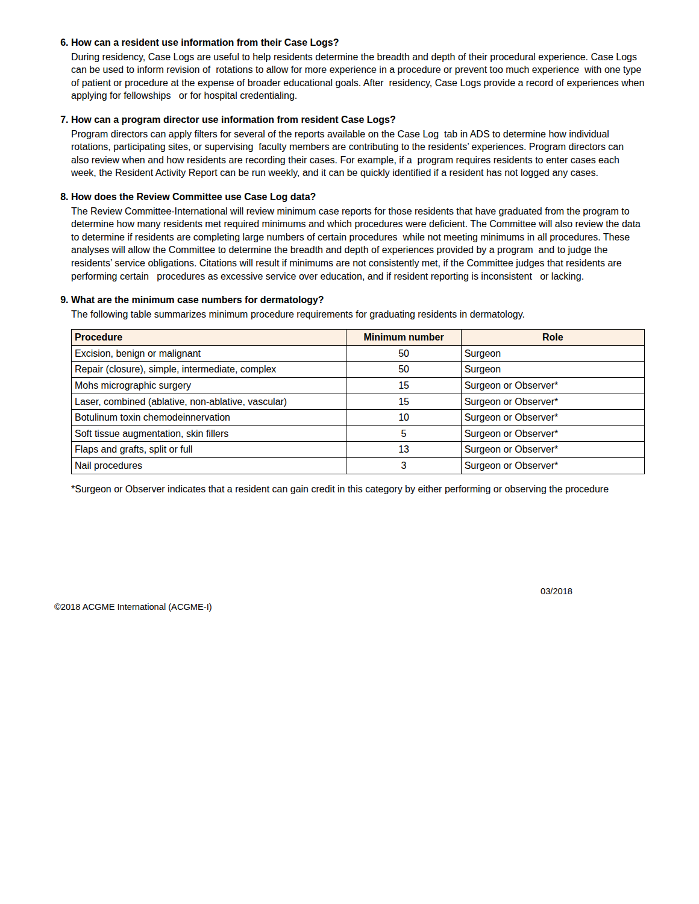How can a resident use information from their Case Logs?
During residency, Case Logs are useful to help residents determine the breadth and depth of their procedural experience. Case Logs can be used to inform revision of rotations to allow for more experience in a procedure or prevent too much experience with one type of patient or procedure at the expense of broader educational goals. After residency, Case Logs provide a record of experiences when applying for fellowships or for hospital credentialing.
How can a program director use information from resident Case Logs?
Program directors can apply filters for several of the reports available on the Case Log tab in ADS to determine how individual rotations, participating sites, or supervising faculty members are contributing to the residents’ experiences. Program directors can also review when and how residents are recording their cases. For example, if a program requires residents to enter cases each week, the Resident Activity Report can be run weekly, and it can be quickly identified if a resident has not logged any cases.
How does the Review Committee use Case Log data?
The Review Committee-International will review minimum case reports for those residents that have graduated from the program to determine how many residents met required minimums and which procedures were deficient. The Committee will also review the data to determine if residents are completing large numbers of certain procedures while not meeting minimums in all procedures. These analyses will allow the Committee to determine the breadth and depth of experiences provided by a program and to judge the residents’ service obligations. Citations will result if minimums are not consistently met, if the Committee judges that residents are performing certain procedures as excessive service over education, and if resident reporting is inconsistent or lacking.
What are the minimum case numbers for dermatology?
The following table summarizes minimum procedure requirements for graduating residents in dermatology.
| Procedure | Minimum number | Role |
| --- | --- | --- |
| Excision, benign or malignant | 50 | Surgeon |
| Repair (closure), simple, intermediate, complex | 50 | Surgeon |
| Mohs micrographic surgery | 15 | Surgeon or Observer* |
| Laser, combined (ablative, non-ablative, vascular) | 15 | Surgeon or Observer* |
| Botulinum toxin chemodeinnervation | 10 | Surgeon or Observer* |
| Soft tissue augmentation, skin fillers | 5 | Surgeon or Observer* |
| Flaps and grafts, split or full | 13 | Surgeon or Observer* |
| Nail procedures | 3 | Surgeon or Observer* |
*Surgeon or Observer indicates that a resident can gain credit in this category by either performing or observing the procedure
03/2018
©2018 ACGME International (ACGME-I)